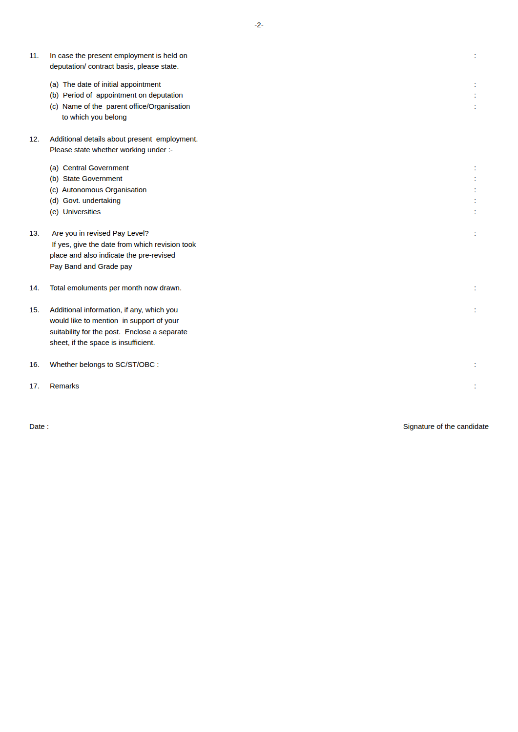-2-
| 11. | In case the present employment is held on deputation/ contract basis, please state. | : |
| | (a) The date of initial appointment | : |
| | (b) Period of appointment on deputation | : |
| | (c) Name of the parent office/Organisation to which you belong | : |
| 12. | Additional details about present employment. Please state whether working under :- | |
| | (a) Central Government | : |
| | (b) State Government | : |
| | (c) Autonomous Organisation | : |
| | (d) Govt. undertaking | : |
| | (e) Universities | : |
| 13. | Are you in revised Pay Level? If yes, give the date from which revision took place and also indicate the pre-revised Pay Band and Grade pay | : |
| 14. | Total emoluments per month now drawn. | : |
| 15. | Additional information, if any, which you would like to mention in support of your suitability for the post. Enclose a separate sheet, if the space is insufficient. | : |
| 16. | Whether belongs to SC/ST/OBC : | : |
| 17. | Remarks | : |
Date :
Signature of the candidate